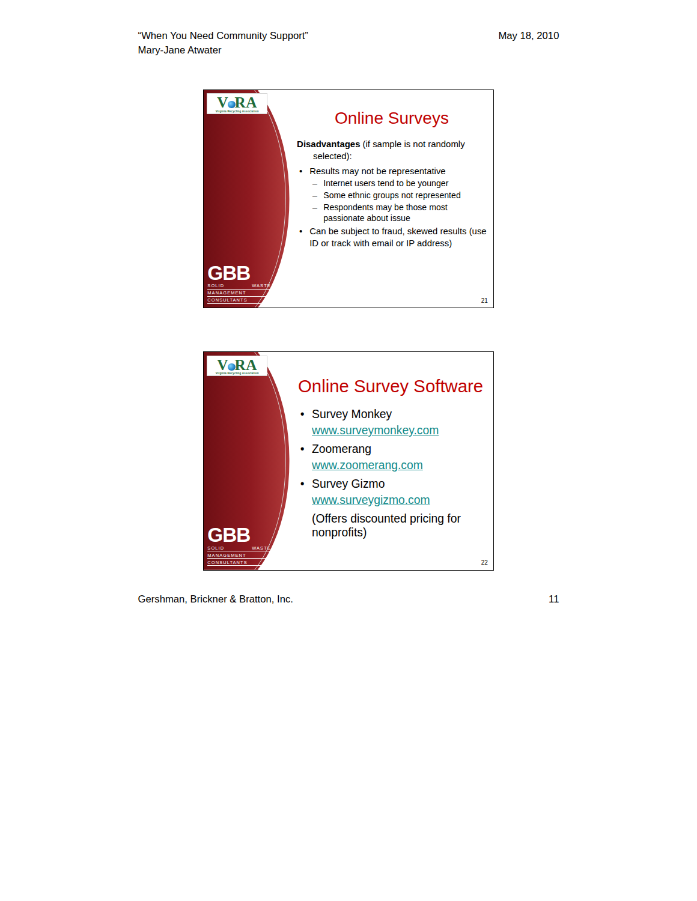“When You Need Community Support”
Mary-Jane Atwater
May 18, 2010
V RA
Virginia Recycling Association
GBB
SOLID WASTE
MANAGEMENT
CONSULTANTS
Online Surveys
Disadvantages (if sample is not randomly selected):
Results may not be representative
Internet users tend to be younger
Some ethnic groups not represented
Respondents may be those most passionate about issue
Can be subject to fraud, skewed results (use ID or track with email or IP address)
21
V RA
Virginia Recycling Association
GBB
SOLID WASTE
MANAGEMENT
CONSULTANTS
Online Survey Software
Survey Monkey
www.surveymonkey.com
Zoomerang
www.zoomerang.com
Survey Gizmo
www.surveygizmo.com
(Offers discounted pricing for nonprofits)
22
Gershman, Brickner & Bratton, Inc.
11